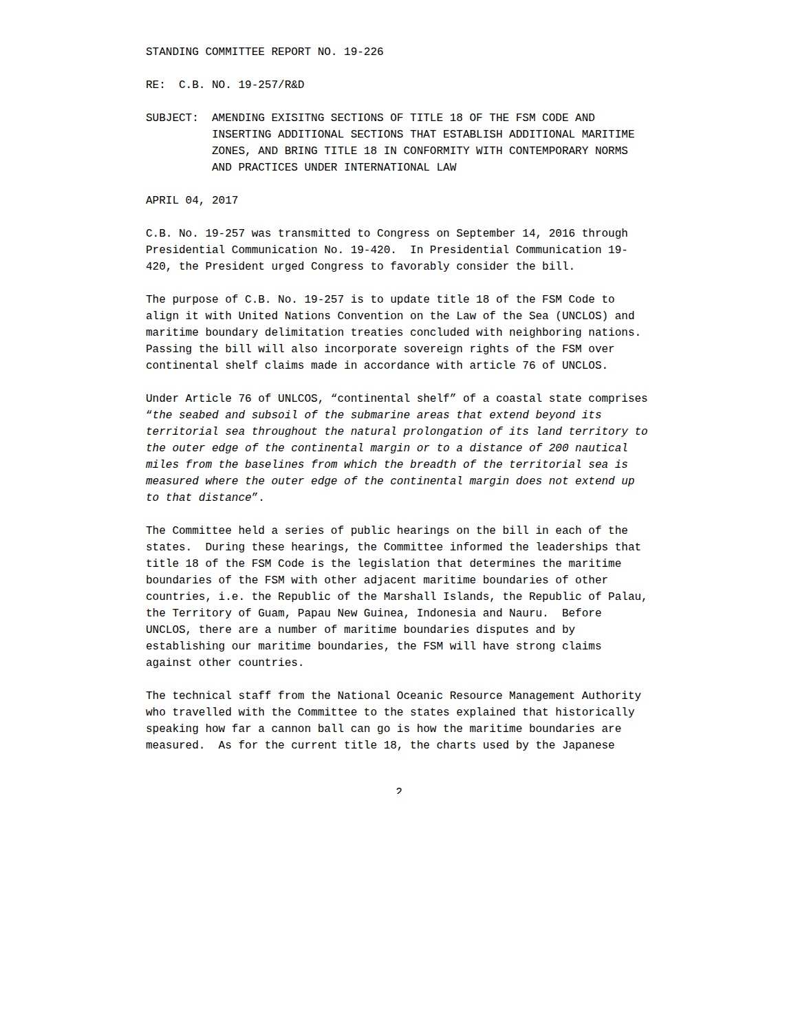STANDING COMMITTEE REPORT NO. 19-226
RE: C.B. NO. 19-257/R&D
SUBJECT: AMENDING EXISITNG SECTIONS OF TITLE 18 OF THE FSM CODE AND INSERTING ADDITIONAL SECTIONS THAT ESTABLISH ADDITIONAL MARITIME ZONES, AND BRING TITLE 18 IN CONFORMITY WITH CONTEMPORARY NORMS AND PRACTICES UNDER INTERNATIONAL LAW
APRIL 04, 2017
C.B. No. 19-257 was transmitted to Congress on September 14, 2016 through Presidential Communication No. 19-420. In Presidential Communication 19-420, the President urged Congress to favorably consider the bill.
The purpose of C.B. No. 19-257 is to update title 18 of the FSM Code to align it with United Nations Convention on the Law of the Sea (UNCLOS) and maritime boundary delimitation treaties concluded with neighboring nations. Passing the bill will also incorporate sovereign rights of the FSM over continental shelf claims made in accordance with article 76 of UNCLOS.
Under Article 76 of UNLCOS, “continental shelf” of a coastal state comprises “the seabed and subsoil of the submarine areas that extend beyond its territorial sea throughout the natural prolongation of its land territory to the outer edge of the continental margin or to a distance of 200 nautical miles from the baselines from which the breadth of the territorial sea is measured where the outer edge of the continental margin does not extend up to that distance”.
The Committee held a series of public hearings on the bill in each of the states. During these hearings, the Committee informed the leaderships that title 18 of the FSM Code is the legislation that determines the maritime boundaries of the FSM with other adjacent maritime boundaries of other countries, i.e. the Republic of the Marshall Islands, the Republic of Palau, the Territory of Guam, Papau New Guinea, Indonesia and Nauru. Before UNCLOS, there are a number of maritime boundaries disputes and by establishing our maritime boundaries, the FSM will have strong claims against other countries.
The technical staff from the National Oceanic Resource Management Authority who travelled with the Committee to the states explained that historically speaking how far a cannon ball can go is how the maritime boundaries are measured. As for the current title 18, the charts used by the Japanese
2